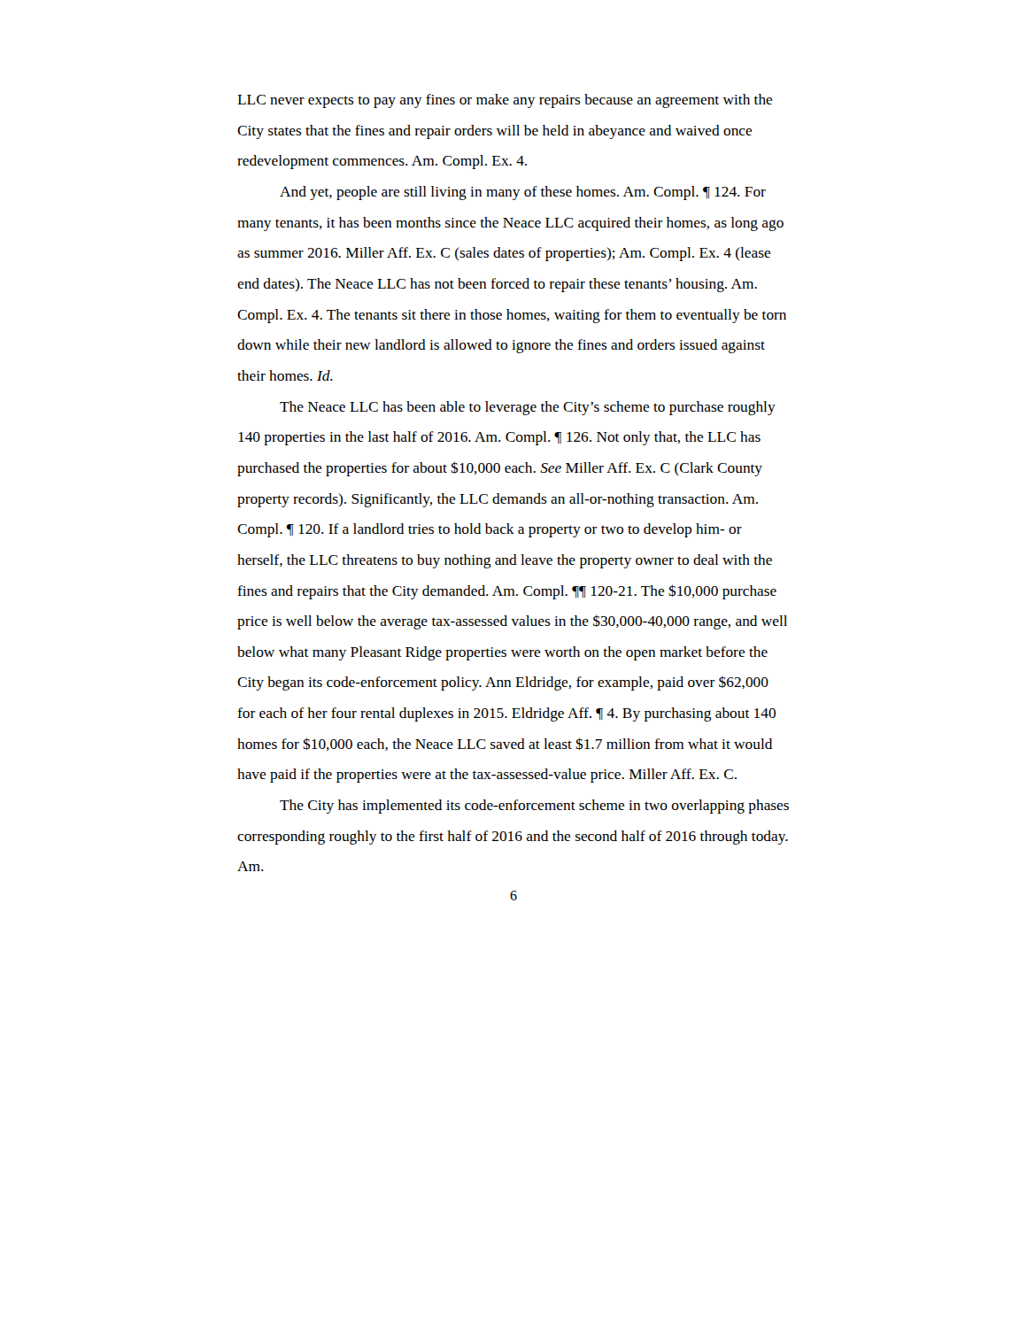LLC never expects to pay any fines or make any repairs because an agreement with the City states that the fines and repair orders will be held in abeyance and waived once redevelopment commences. Am. Compl. Ex. 4.
And yet, people are still living in many of these homes. Am. Compl. ¶ 124. For many tenants, it has been months since the Neace LLC acquired their homes, as long ago as summer 2016. Miller Aff. Ex. C (sales dates of properties); Am. Compl. Ex. 4 (lease end dates). The Neace LLC has not been forced to repair these tenants’ housing. Am. Compl. Ex. 4. The tenants sit there in those homes, waiting for them to eventually be torn down while their new landlord is allowed to ignore the fines and orders issued against their homes. Id.
The Neace LLC has been able to leverage the City’s scheme to purchase roughly 140 properties in the last half of 2016. Am. Compl. ¶ 126. Not only that, the LLC has purchased the properties for about $10,000 each. See Miller Aff. Ex. C (Clark County property records). Significantly, the LLC demands an all-or-nothing transaction. Am. Compl. ¶ 120. If a landlord tries to hold back a property or two to develop him- or herself, the LLC threatens to buy nothing and leave the property owner to deal with the fines and repairs that the City demanded. Am. Compl. ¶¶ 120-21. The $10,000 purchase price is well below the average tax-assessed values in the $30,000-40,000 range, and well below what many Pleasant Ridge properties were worth on the open market before the City began its code-enforcement policy. Ann Eldridge, for example, paid over $62,000 for each of her four rental duplexes in 2015. Eldridge Aff. ¶ 4. By purchasing about 140 homes for $10,000 each, the Neace LLC saved at least $1.7 million from what it would have paid if the properties were at the tax-assessed-value price. Miller Aff. Ex. C.
The City has implemented its code-enforcement scheme in two overlapping phases corresponding roughly to the first half of 2016 and the second half of 2016 through today. Am.
6